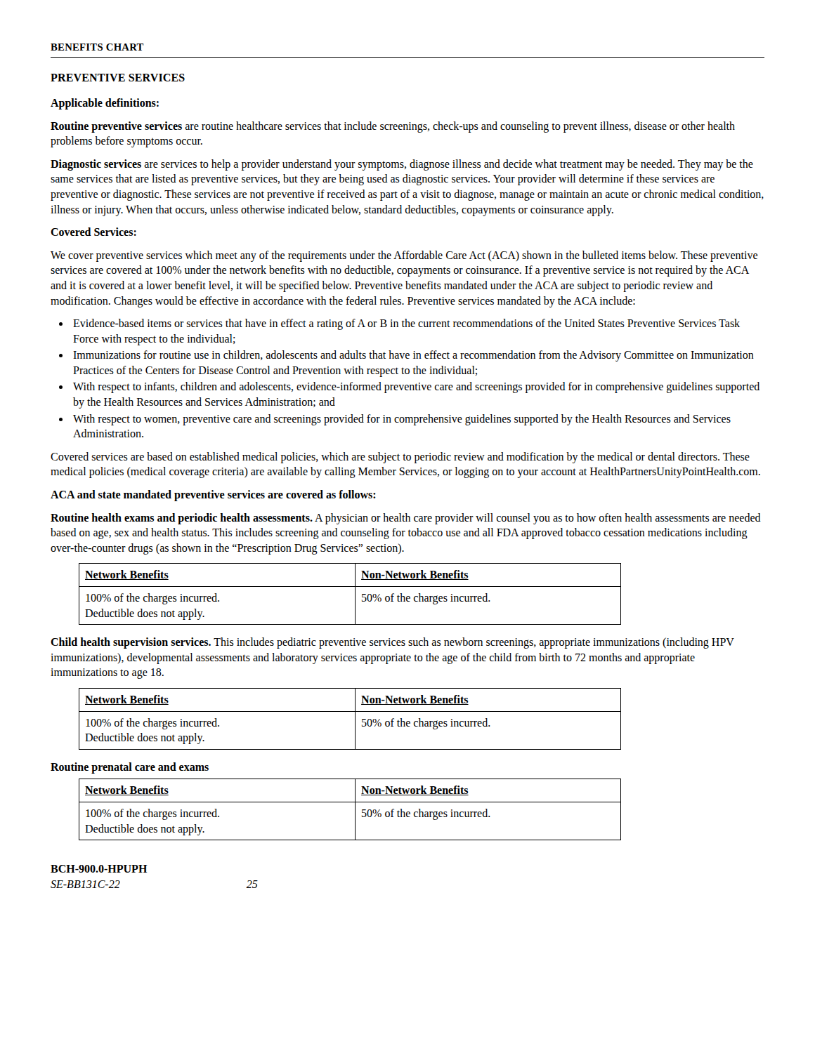BENEFITS CHART
PREVENTIVE SERVICES
Applicable definitions:
Routine preventive services are routine healthcare services that include screenings, check-ups and counseling to prevent illness, disease or other health problems before symptoms occur.
Diagnostic services are services to help a provider understand your symptoms, diagnose illness and decide what treatment may be needed. They may be the same services that are listed as preventive services, but they are being used as diagnostic services. Your provider will determine if these services are preventive or diagnostic. These services are not preventive if received as part of a visit to diagnose, manage or maintain an acute or chronic medical condition, illness or injury. When that occurs, unless otherwise indicated below, standard deductibles, copayments or coinsurance apply.
Covered Services:
We cover preventive services which meet any of the requirements under the Affordable Care Act (ACA) shown in the bulleted items below. These preventive services are covered at 100% under the network benefits with no deductible, copayments or coinsurance. If a preventive service is not required by the ACA and it is covered at a lower benefit level, it will be specified below. Preventive benefits mandated under the ACA are subject to periodic review and modification. Changes would be effective in accordance with the federal rules. Preventive services mandated by the ACA include:
Evidence-based items or services that have in effect a rating of A or B in the current recommendations of the United States Preventive Services Task Force with respect to the individual;
Immunizations for routine use in children, adolescents and adults that have in effect a recommendation from the Advisory Committee on Immunization Practices of the Centers for Disease Control and Prevention with respect to the individual;
With respect to infants, children and adolescents, evidence-informed preventive care and screenings provided for in comprehensive guidelines supported by the Health Resources and Services Administration; and
With respect to women, preventive care and screenings provided for in comprehensive guidelines supported by the Health Resources and Services Administration.
Covered services are based on established medical policies, which are subject to periodic review and modification by the medical or dental directors. These medical policies (medical coverage criteria) are available by calling Member Services, or logging on to your account at HealthPartnersUnityPointHealth.com.
ACA and state mandated preventive services are covered as follows:
Routine health exams and periodic health assessments. A physician or health care provider will counsel you as to how often health assessments are needed based on age, sex and health status. This includes screening and counseling for tobacco use and all FDA approved tobacco cessation medications including over-the-counter drugs (as shown in the “Prescription Drug Services” section).
| Network Benefits | Non-Network Benefits |
| --- | --- |
| 100% of the charges incurred. Deductible does not apply. | 50% of the charges incurred. |
Child health supervision services. This includes pediatric preventive services such as newborn screenings, appropriate immunizations (including HPV immunizations), developmental assessments and laboratory services appropriate to the age of the child from birth to 72 months and appropriate immunizations to age 18.
| Network Benefits | Non-Network Benefits |
| --- | --- |
| 100% of the charges incurred. Deductible does not apply. | 50% of the charges incurred. |
Routine prenatal care and exams
| Network Benefits | Non-Network Benefits |
| --- | --- |
| 100% of the charges incurred. Deductible does not apply. | 50% of the charges incurred. |
BCH-900.0-HPUPH
SE-BB131C-2225